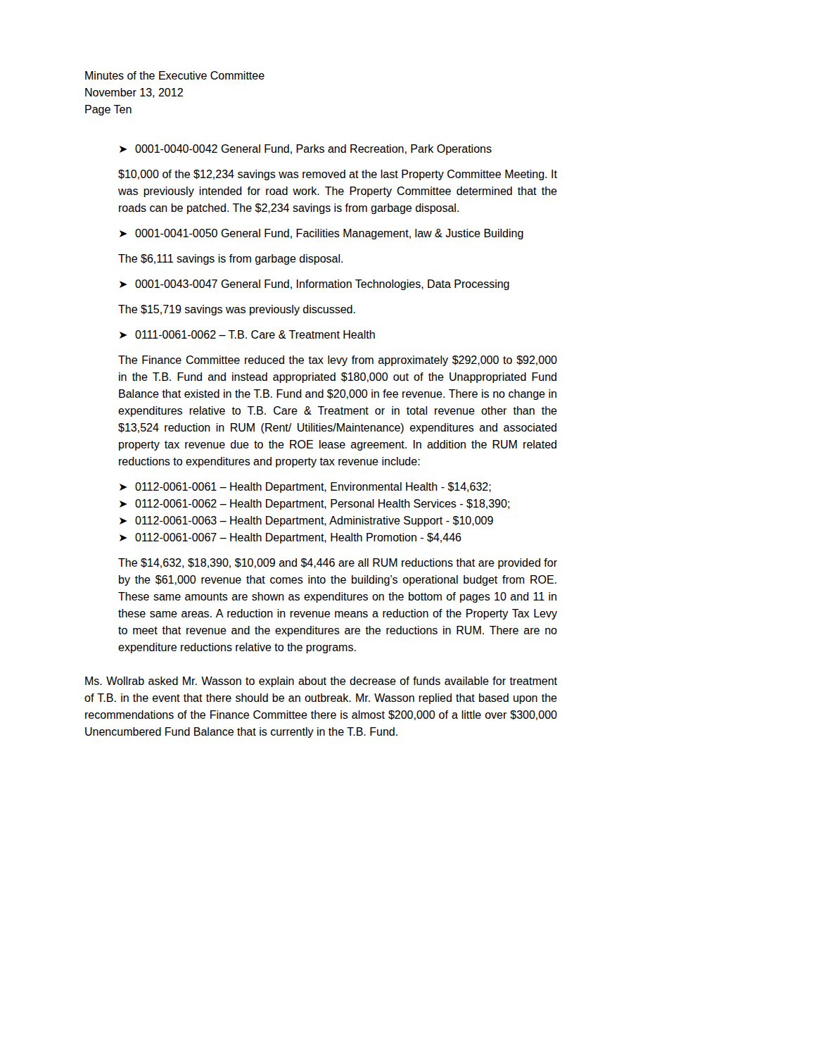Minutes of the Executive Committee
November 13, 2012
Page Ten
0001-0040-0042 General Fund, Parks and Recreation, Park Operations
$10,000 of the $12,234 savings was removed at the last Property Committee Meeting. It was previously intended for road work. The Property Committee determined that the roads can be patched. The $2,234 savings is from garbage disposal.
0001-0041-0050 General Fund, Facilities Management, law & Justice Building
The $6,111 savings is from garbage disposal.
0001-0043-0047 General Fund, Information Technologies, Data Processing
The $15,719 savings was previously discussed.
0111-0061-0062 – T.B. Care & Treatment Health
The Finance Committee reduced the tax levy from approximately $292,000 to $92,000 in the T.B. Fund and instead appropriated $180,000 out of the Unappropriated Fund Balance that existed in the T.B. Fund and $20,000 in fee revenue. There is no change in expenditures relative to T.B. Care & Treatment or in total revenue other than the $13,524 reduction in RUM (Rent/ Utilities/Maintenance) expenditures and associated property tax revenue due to the ROE lease agreement. In addition the RUM related reductions to expenditures and property tax revenue include:
0112-0061-0061 – Health Department, Environmental Health - $14,632;
0112-0061-0062 – Health Department, Personal Health Services - $18,390;
0112-0061-0063 – Health Department, Administrative Support - $10,009
0112-0061-0067 – Health Department, Health Promotion - $4,446
The $14,632, $18,390, $10,009 and $4,446 are all RUM reductions that are provided for by the $61,000 revenue that comes into the building’s operational budget from ROE. These same amounts are shown as expenditures on the bottom of pages 10 and 11 in these same areas. A reduction in revenue means a reduction of the Property Tax Levy to meet that revenue and the expenditures are the reductions in RUM. There are no expenditure reductions relative to the programs.
Ms. Wollrab asked Mr. Wasson to explain about the decrease of funds available for treatment of T.B. in the event that there should be an outbreak. Mr. Wasson replied that based upon the recommendations of the Finance Committee there is almost $200,000 of a little over $300,000 Unencumbered Fund Balance that is currently in the T.B. Fund.